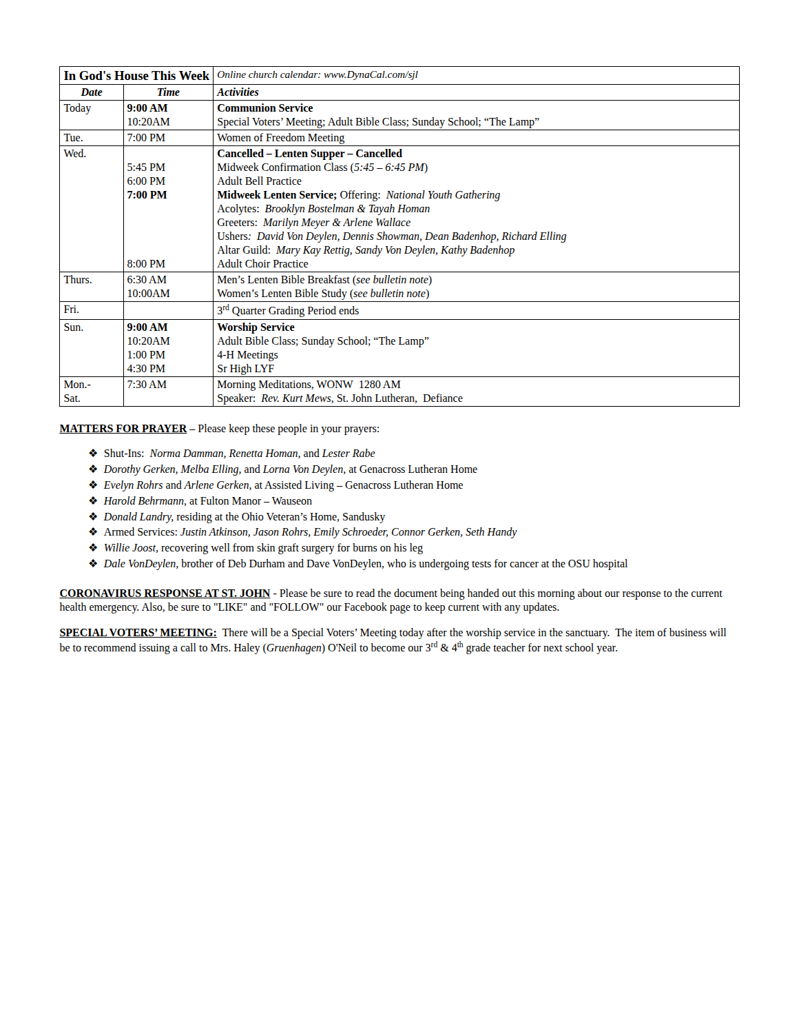| In God's House This Week | Online church calendar: www.DynaCal.com/sjl |
| Date | Time | Activities |
| Today | 9:00 AM 10:20AM | Communion Service Special Voters’ Meeting; Adult Bible Class; Sunday School; “The Lamp” |
| Tue. | 7:00 PM | Women of Freedom Meeting |
| Wed. | 5:45 PM 6:00 PM 7:00 PM 8:00 PM | Cancelled – Lenten Supper – Cancelled Midweek Confirmation Class ( 5:45 – 6:45 PM ) Adult Bell Practice Midweek Lenten Service; Offering: National Youth Gathering Acolytes: Brooklyn Bostelman & Tayah Homan Greeters: Marilyn Meyer & Arlene Wallace Ushers : David Von Deylen, Dennis Showman, Dean Badenhop, Richard Elling Altar Guild: Mary Kay Rettig, Sandy Von Deylen, Kathy Badenhop Adult Choir Practice |
| Thurs. | 6:30 AM 10:00AM | Men’s Lenten Bible Breakfast ( see bulletin note ) Women’s Lenten Bible Study ( see bulletin note ) |
| Fri. | | 3 rd Quarter Grading Period ends |
| Sun. | 9:00 AM 10:20AM 1:00 PM 4:30 PM | Worship Service Adult Bible Class; Sunday School; “The Lamp” 4-H Meetings Sr High LYF |
| Mon.- Sat. | 7:30 AM | Morning Meditations, WONW 1280 AM Speaker: Rev. Kurt Mews , St. John Lutheran, Defiance |
MATTERS FOR PRAYER
– Please keep these people in your prayers:
Shut-Ins: Norma Damman, Renetta Homan, and Lester Rabe
Dorothy Gerken, Melba Elling, and Lorna Von Deylen, at Genacross Lutheran Home
Evelyn Rohrs and Arlene Gerken, at Assisted Living – Genacross Lutheran Home
Harold Behrmann, at Fulton Manor – Wauseon
Donald Landry, residing at the Ohio Veteran’s Home, Sandusky
Armed Services: Justin Atkinson, Jason Rohrs, Emily Schroeder, Connor Gerken, Seth Handy
Willie Joost, recovering well from skin graft surgery for burns on his leg
Dale VonDeylen, brother of Deb Durham and Dave VonDeylen, who is undergoing tests for cancer at the OSU hospital
CORONAVIRUS RESPONSE AT ST. JOHN
- Please be sure to read the document being handed out this morning about our response to the current health emergency. Also, be sure to "LIKE" and "FOLLOW" our Facebook page to keep current with any updates.
SPECIAL VOTERS’ MEETING:
There will be a Special Voters’ Meeting today after the worship service in the sanctuary. The item of business will be to recommend issuing a call to Mrs. Haley (Gruenhagen) O'Neil to become our 3rd & 4th grade teacher for next school year.